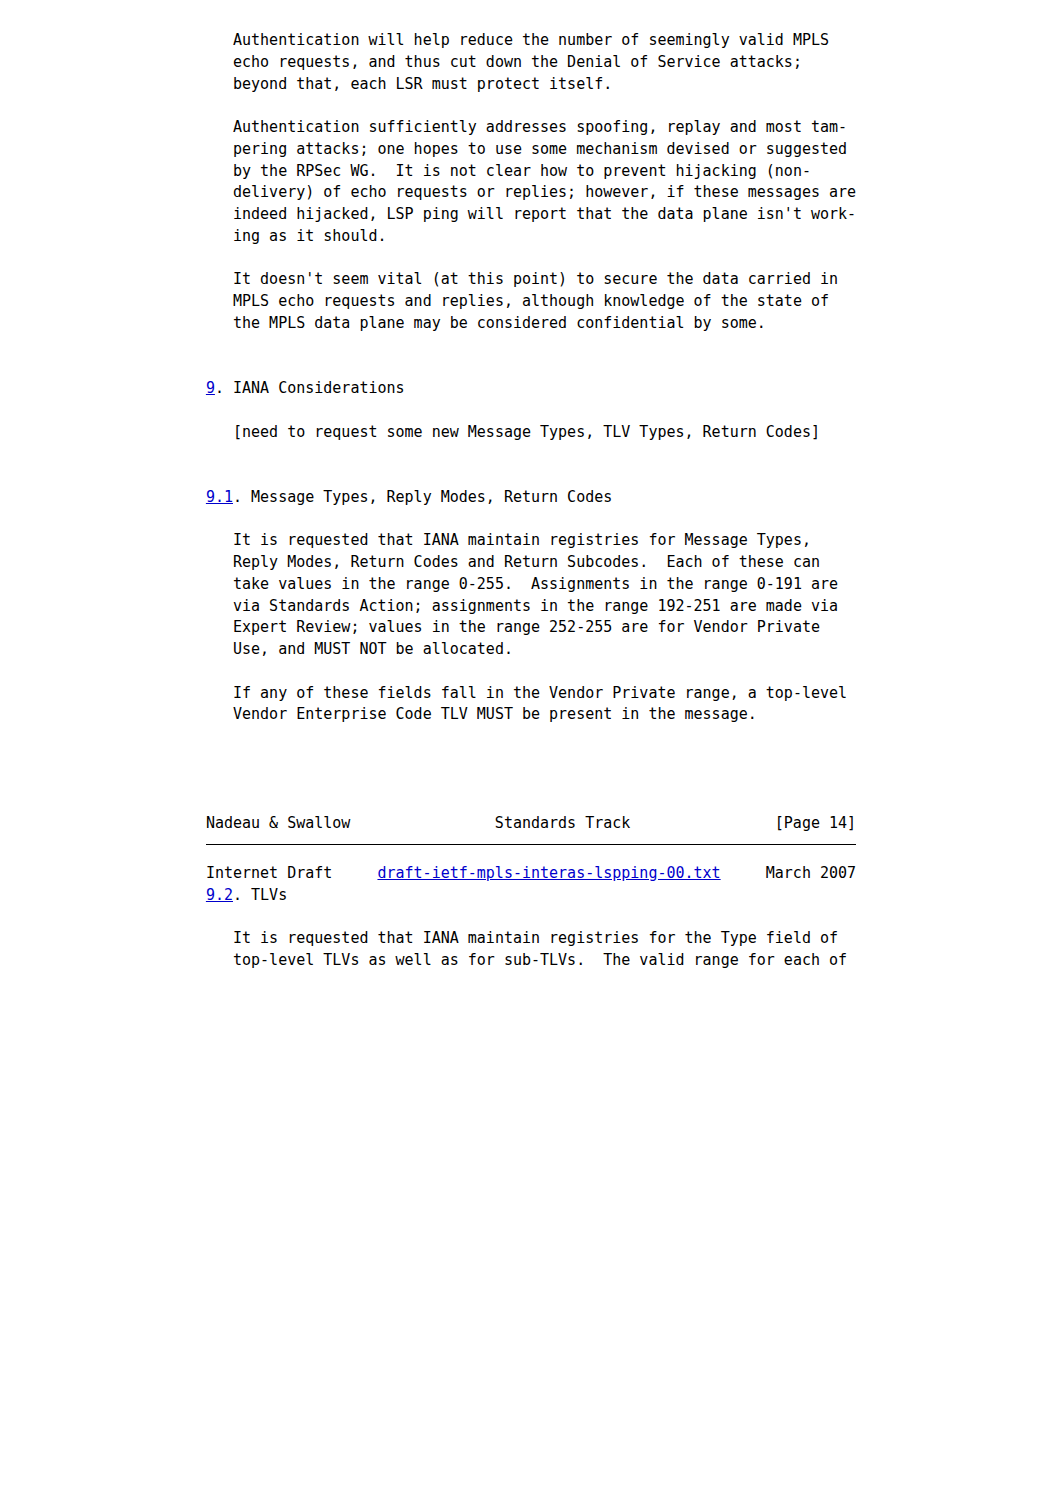Authentication will help reduce the number of seemingly valid MPLS
   echo requests, and thus cut down the Denial of Service attacks;
   beyond that, each LSR must protect itself.

   Authentication sufficiently addresses spoofing, replay and most tam-
   pering attacks; one hopes to use some mechanism devised or suggested
   by the RPSec WG.  It is not clear how to prevent hijacking (non-
   delivery) of echo requests or replies; however, if these messages are
   indeed hijacked, LSP ping will report that the data plane isn't work-
   ing as it should.

   It doesn't seem vital (at this point) to secure the data carried in
   MPLS echo requests and replies, although knowledge of the state of
   the MPLS data plane may be considered confidential by some.


9. IANA Considerations

   [need to request some new Message Types, TLV Types, Return Codes]


9.1. Message Types, Reply Modes, Return Codes

   It is requested that IANA maintain registries for Message Types,
   Reply Modes, Return Codes and Return Subcodes.  Each of these can
   take values in the range 0-255.  Assignments in the range 0-191 are
   via Standards Action; assignments in the range 192-251 are made via
   Expert Review; values in the range 252-255 are for Vendor Private
   Use, and MUST NOT be allocated.

   If any of these fields fall in the Vendor Private range, a top-level
   Vendor Enterprise Code TLV MUST be present in the message.
Nadeau & Swallow Standards Track [Page 14]
Internet Draft draft-ietf-mpls-interas-lspping-00.txt March 2007
9.2. TLVs

   It is requested that IANA maintain registries for the Type field of
   top-level TLVs as well as for sub-TLVs.  The valid range for each of